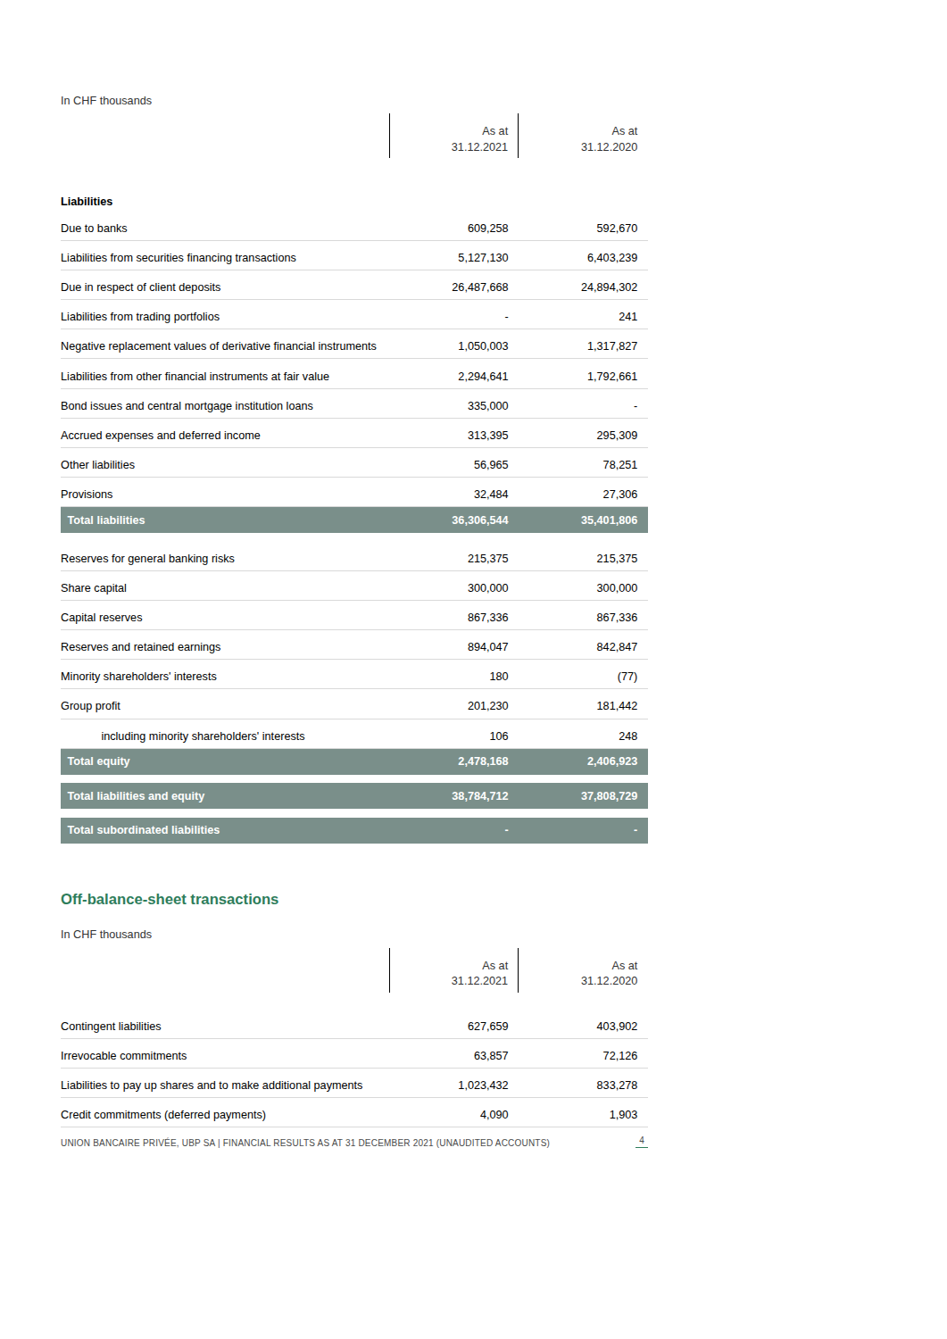In CHF thousands
| | As at 31.12.2021 | As at 31.12.2020 |
| --- | --- | --- |
| Liabilities | | |
| Due to banks | 609,258 | 592,670 |
| Liabilities from securities financing transactions | 5,127,130 | 6,403,239 |
| Due in respect of client deposits | 26,487,668 | 24,894,302 |
| Liabilities from trading portfolios | - | 241 |
| Negative replacement values of derivative financial instruments | 1,050,003 | 1,317,827 |
| Liabilities from other financial instruments at fair value | 2,294,641 | 1,792,661 |
| Bond issues and central mortgage institution loans | 335,000 | - |
| Accrued expenses and deferred income | 313,395 | 295,309 |
| Other liabilities | 56,965 | 78,251 |
| Provisions | 32,484 | 27,306 |
| Total liabilities | 36,306,544 | 35,401,806 |
| Reserves for general banking risks | 215,375 | 215,375 |
| Share capital | 300,000 | 300,000 |
| Capital reserves | 867,336 | 867,336 |
| Reserves and retained earnings | 894,047 | 842,847 |
| Minority shareholders' interests | 180 | (77) |
| Group profit | 201,230 | 181,442 |
| including minority shareholders' interests | 106 | 248 |
| Total equity | 2,478,168 | 2,406,923 |
| Total liabilities and equity | 38,784,712 | 37,808,729 |
| Total subordinated liabilities | - | - |
Off-balance-sheet transactions
In CHF thousands
| | As at 31.12.2021 | As at 31.12.2020 |
| --- | --- | --- |
| Contingent liabilities | 627,659 | 403,902 |
| Irrevocable commitments | 63,857 | 72,126 |
| Liabilities to pay up shares and to make additional payments | 1,023,432 | 833,278 |
| Credit commitments (deferred payments) | 4,090 | 1,903 |
UNION BANCAIRE PRIVÉE, UBP SA | FINANCIAL RESULTS AS AT 31 DECEMBER 2021 (UNAUDITED ACCOUNTS)
4